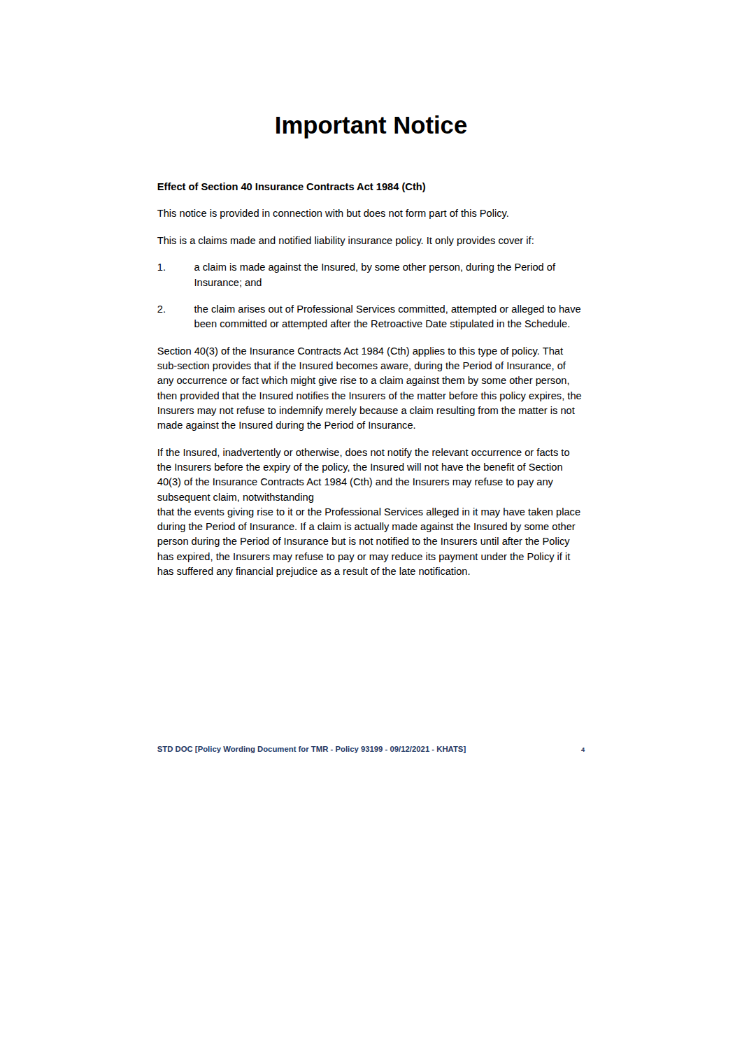Important Notice
Effect of Section 40 Insurance Contracts Act 1984 (Cth)
This notice is provided in connection with but does not form part of this Policy.
This is a claims made and notified liability insurance policy. It only provides cover if:
1. a claim is made against the Insured, by some other person, during the Period of Insurance; and
2. the claim arises out of Professional Services committed, attempted or alleged to have been committed or attempted after the Retroactive Date stipulated in the Schedule.
Section 40(3) of the Insurance Contracts Act 1984 (Cth) applies to this type of policy. That sub-section provides that if the Insured becomes aware, during the Period of Insurance, of any occurrence or fact which might give rise to a claim against them by some other person, then provided that the Insured notifies the Insurers of the matter before this policy expires, the Insurers may not refuse to indemnify merely because a claim resulting from the matter is not made against the Insured during the Period of Insurance.
If the Insured, inadvertently or otherwise, does not notify the relevant occurrence or facts to the Insurers before the expiry of the policy, the Insured will not have the benefit of Section 40(3) of the Insurance Contracts Act 1984 (Cth) and the Insurers may refuse to pay any subsequent claim, notwithstanding
that the events giving rise to it or the Professional Services alleged in it may have taken place during the Period of Insurance. If a claim is actually made against the Insured by some other person during the Period of Insurance but is not notified to the Insurers until after the Policy has expired, the Insurers may refuse to pay or may reduce its payment under the Policy if it has suffered any financial prejudice as a result of the late notification.
STD DOC [Policy Wording Document for TMR - Policy 93199 - 09/12/2021 - KHATS] 4